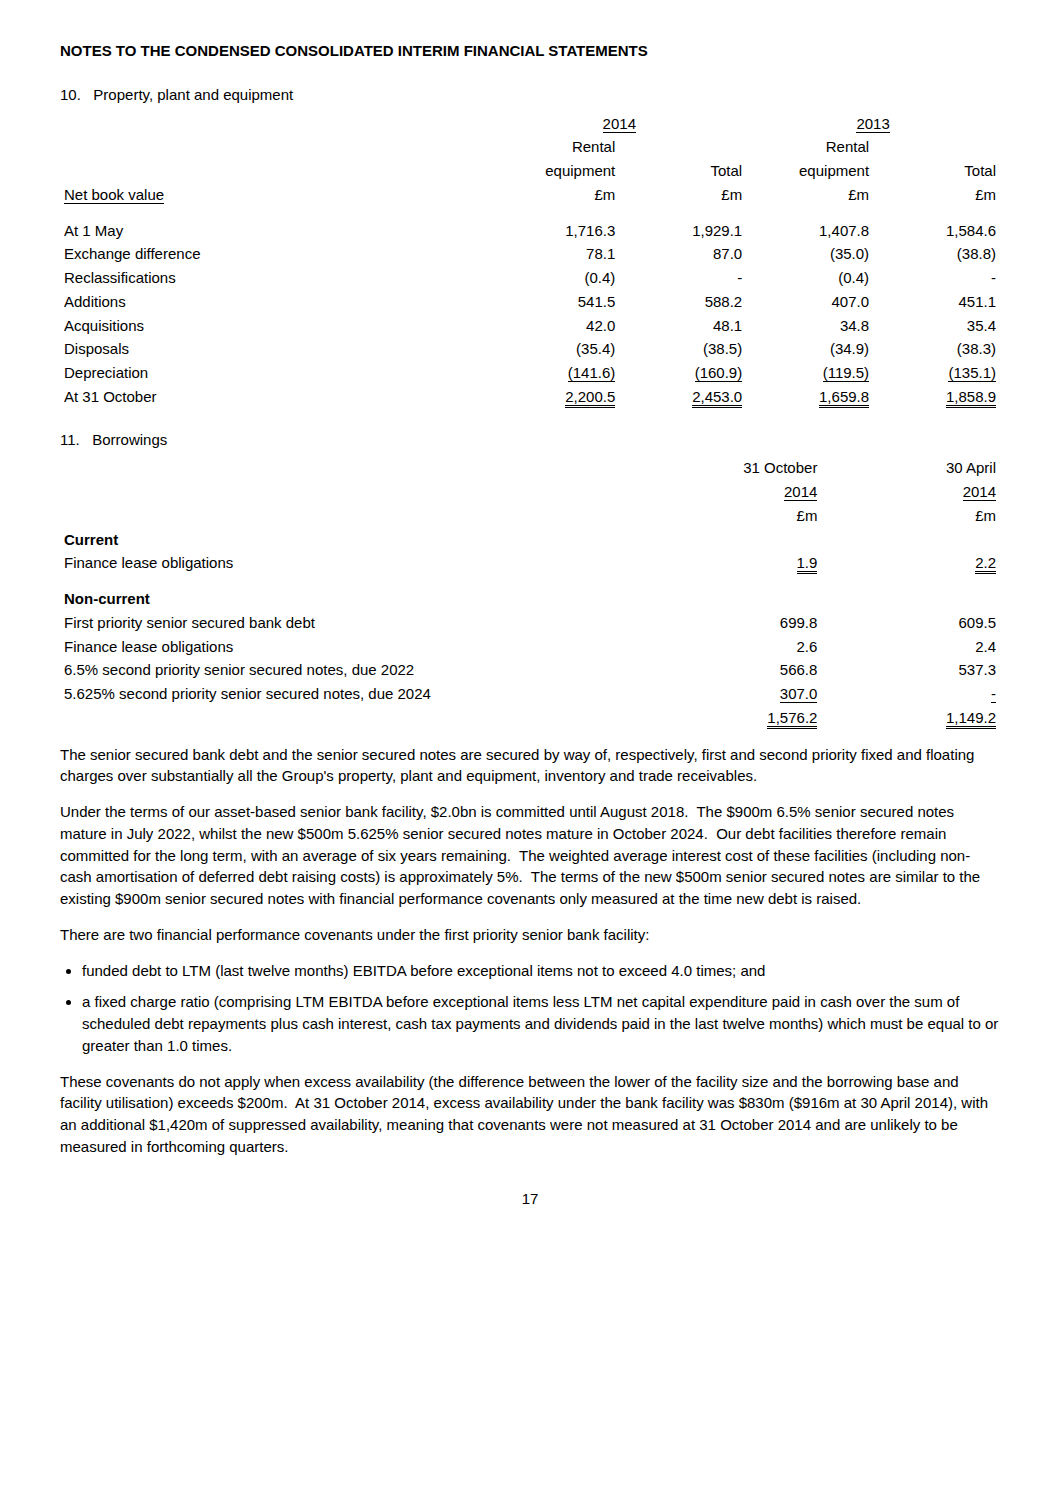NOTES TO THE CONDENSED CONSOLIDATED INTERIM FINANCIAL STATEMENTS
10. Property, plant and equipment
| | 2014 | 2013 |
| | Rental | | Rental | |
| | equipment | Total | equipment | Total |
| Net book value | £m | £m | £m | £m |
| At 1 May | 1,716.3 | 1,929.1 | 1,407.8 | 1,584.6 |
| Exchange difference | 78.1 | 87.0 | (35.0) | (38.8) |
| Reclassifications | (0.4) | - | (0.4) | - |
| Additions | 541.5 | 588.2 | 407.0 | 451.1 |
| Acquisitions | 42.0 | 48.1 | 34.8 | 35.4 |
| Disposals | (35.4) | (38.5) | (34.9) | (38.3) |
| Depreciation | (141.6) | (160.9) | (119.5) | (135.1) |
| At 31 October | 2,200.5 | 2,453.0 | 1,659.8 | 1,858.9 |
11. Borrowings
| | 31 October | 30 April |
| | 2014 | 2014 |
| | £m | £m |
| Current | | |
| Finance lease obligations | 1.9 | 2.2 |
| Non-current | | |
| First priority senior secured bank debt | 699.8 | 609.5 |
| Finance lease obligations | 2.6 | 2.4 |
| 6.5% second priority senior secured notes, due 2022 | 566.8 | 537.3 |
| 5.625% second priority senior secured notes, due 2024 | 307.0 | - |
| | 1,576.2 | 1,149.2 |
The senior secured bank debt and the senior secured notes are secured by way of, respectively, first and second priority fixed and floating charges over substantially all the Group's property, plant and equipment, inventory and trade receivables.
Under the terms of our asset-based senior bank facility, $2.0bn is committed until August 2018. The $900m 6.5% senior secured notes mature in July 2022, whilst the new $500m 5.625% senior secured notes mature in October 2024. Our debt facilities therefore remain committed for the long term, with an average of six years remaining. The weighted average interest cost of these facilities (including non-cash amortisation of deferred debt raising costs) is approximately 5%. The terms of the new $500m senior secured notes are similar to the existing $900m senior secured notes with financial performance covenants only measured at the time new debt is raised.
There are two financial performance covenants under the first priority senior bank facility:
funded debt to LTM (last twelve months) EBITDA before exceptional items not to exceed 4.0 times; and
a fixed charge ratio (comprising LTM EBITDA before exceptional items less LTM net capital expenditure paid in cash over the sum of scheduled debt repayments plus cash interest, cash tax payments and dividends paid in the last twelve months) which must be equal to or greater than 1.0 times.
These covenants do not apply when excess availability (the difference between the lower of the facility size and the borrowing base and facility utilisation) exceeds $200m. At 31 October 2014, excess availability under the bank facility was $830m ($916m at 30 April 2014), with an additional $1,420m of suppressed availability, meaning that covenants were not measured at 31 October 2014 and are unlikely to be measured in forthcoming quarters.
17